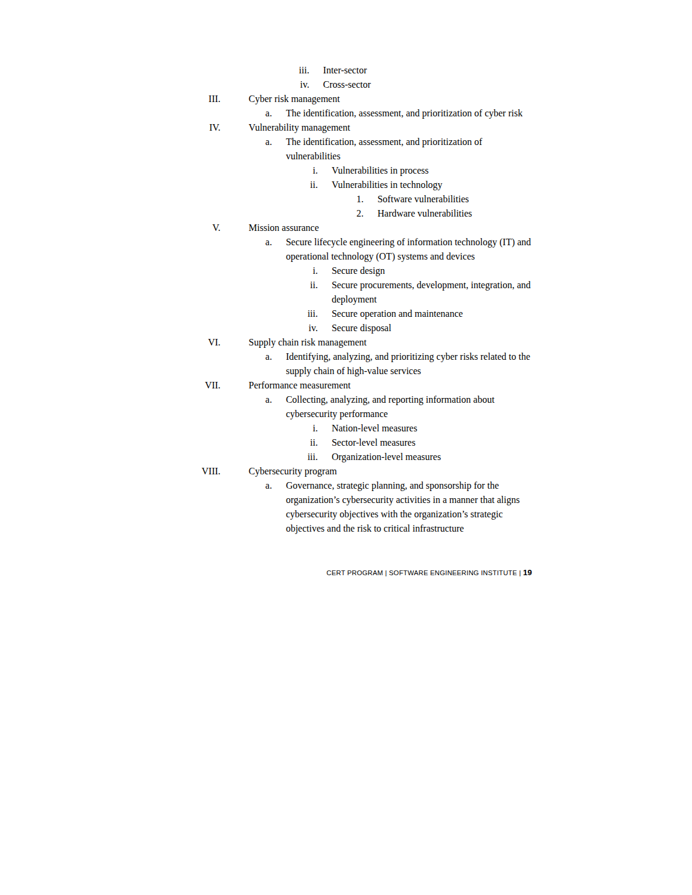Inter-sector
Cross-sector
Cyber risk management
The identification, assessment, and prioritization of cyber risk
Vulnerability management
The identification, assessment, and prioritization of vulnerabilities
Vulnerabilities in process
Vulnerabilities in technology
Software vulnerabilities
Hardware vulnerabilities
Mission assurance
Secure lifecycle engineering of information technology (IT) and operational technology (OT) systems and devices
Secure design
Secure procurements, development, integration, and deployment
Secure operation and maintenance
Secure disposal
Supply chain risk management
Identifying, analyzing, and prioritizing cyber risks related to the supply chain of high-value services
Performance measurement
Collecting, analyzing, and reporting information about cybersecurity performance
Nation-level measures
Sector-level measures
Organization-level measures
Cybersecurity program
Governance, strategic planning, and sponsorship for the organization’s cybersecurity activities in a manner that aligns cybersecurity objectives with the organization’s strategic objectives and the risk to critical infrastructure
CERT PROGRAM | SOFTWARE ENGINEERING INSTITUTE | 19